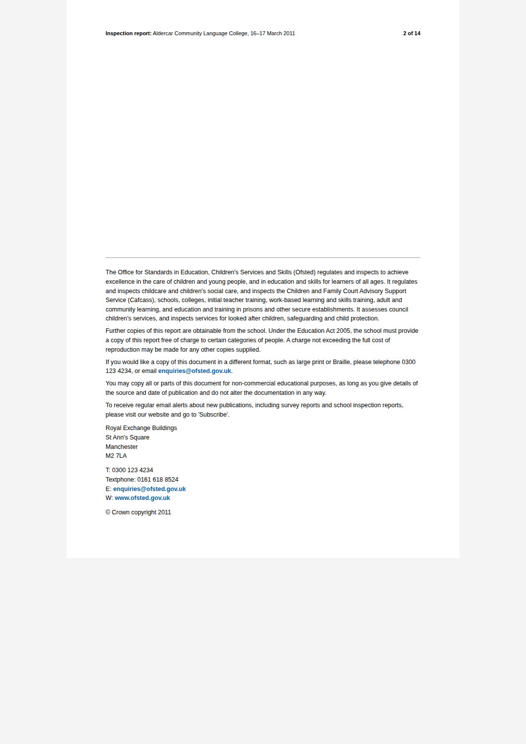Inspection report: Aldercar Community Language College, 16–17 March 2011
2 of 14
The Office for Standards in Education, Children's Services and Skills (Ofsted) regulates and inspects to achieve excellence in the care of children and young people, and in education and skills for learners of all ages. It regulates and inspects childcare and children's social care, and inspects the Children and Family Court Advisory Support Service (Cafcass), schools, colleges, initial teacher training, work-based learning and skills training, adult and community learning, and education and training in prisons and other secure establishments. It assesses council children's services, and inspects services for looked after children, safeguarding and child protection.
Further copies of this report are obtainable from the school. Under the Education Act 2005, the school must provide a copy of this report free of charge to certain categories of people. A charge not exceeding the full cost of reproduction may be made for any other copies supplied.
If you would like a copy of this document in a different format, such as large print or Braille, please telephone 0300 123 4234, or email enquiries@ofsted.gov.uk.
You may copy all or parts of this document for non-commercial educational purposes, as long as you give details of the source and date of publication and do not alter the documentation in any way.
To receive regular email alerts about new publications, including survey reports and school inspection reports, please visit our website and go to 'Subscribe'.
Royal Exchange Buildings
St Ann's Square
Manchester
M2 7LA
T: 0300 123 4234
Textphone: 0161 618 8524
E: enquiries@ofsted.gov.uk
W: www.ofsted.gov.uk
© Crown copyright 2011